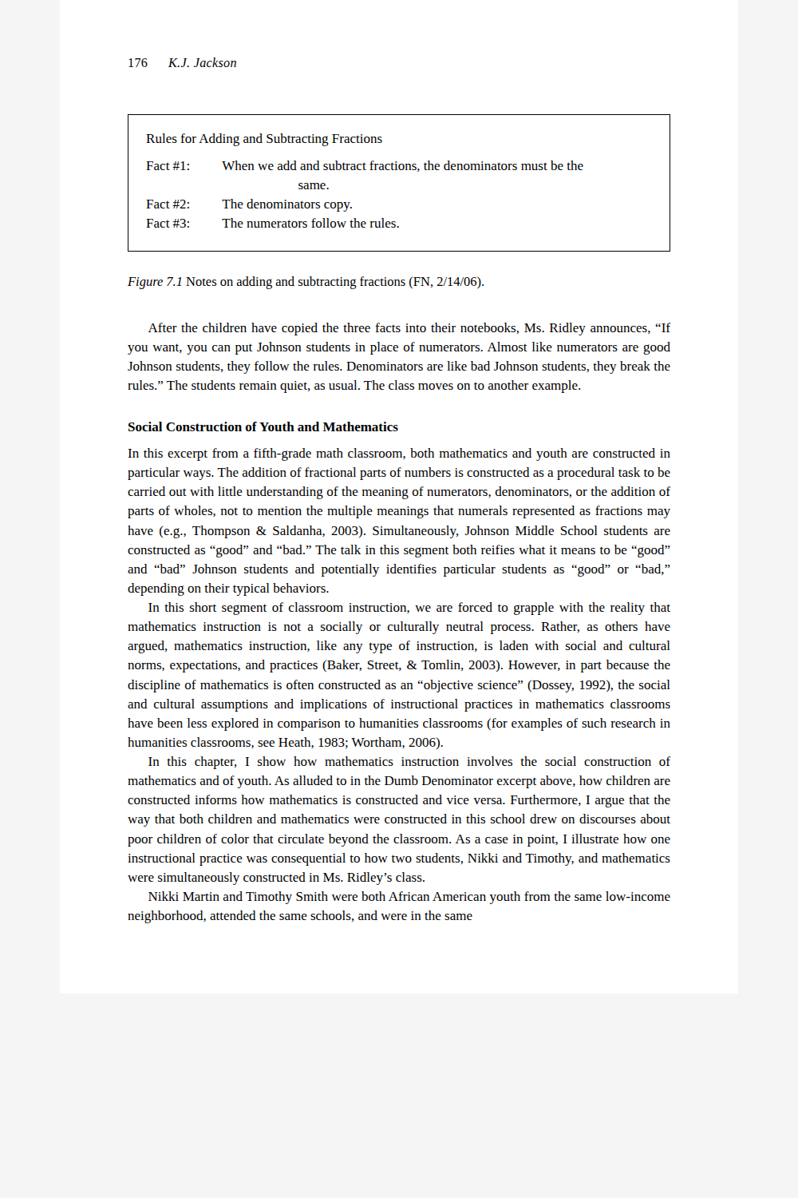176 K.J. Jackson
Rules for Adding and Subtracting Fractions
Fact #1: When we add and subtract fractions, the denominators must be thesame.
Fact #2: The denominators copy.
Fact #3: The numerators follow the rules.
Figure 7.1 Notes on adding and subtracting fractions (FN, 2/14/06).
After the children have copied the three facts into their notebooks, Ms. Ridley announces, “If you want, you can put Johnson students in place of numerators. Almost like numerators are good Johnson students, they follow the rules. Denominators are like bad Johnson students, they break the rules.” The students remain quiet, as usual. The class moves on to another example.
Social Construction of Youth and Mathematics
In this excerpt from a fifth-grade math classroom, both mathematics and youth are constructed in particular ways. The addition of fractional parts of numbers is constructed as a procedural task to be carried out with little understanding of the meaning of numerators, denominators, or the addition of parts of wholes, not to mention the multiple meanings that numerals represented as fractions may have (e.g., Thompson & Saldanha, 2003). Simultaneously, Johnson Middle School students are constructed as “good” and “bad.” The talk in this segment both reifies what it means to be “good” and “bad” Johnson students and potentially identifies particular students as “good” or “bad,” depending on their typical behaviors.
In this short segment of classroom instruction, we are forced to grapple with the reality that mathematics instruction is not a socially or culturally neutral process. Rather, as others have argued, mathematics instruction, like any type of instruction, is laden with social and cultural norms, expectations, and practices (Baker, Street, & Tomlin, 2003). However, in part because the discipline of mathematics is often constructed as an “objective science” (Dossey, 1992), the social and cultural assumptions and implications of instructional practices in mathematics classrooms have been less explored in comparison to humanities classrooms (for examples of such research in humanities classrooms, see Heath, 1983; Wortham, 2006).
In this chapter, I show how mathematics instruction involves the social construction of mathematics and of youth. As alluded to in the Dumb Denominator excerpt above, how children are constructed informs how mathematics is constructed and vice versa. Furthermore, I argue that the way that both children and mathematics were constructed in this school drew on discourses about poor children of color that circulate beyond the classroom. As a case in point, I illustrate how one instructional practice was consequential to how two students, Nikki and Timothy, and mathematics were simultaneously constructed in Ms. Ridley’s class.
Nikki Martin and Timothy Smith were both African American youth from the same low-income neighborhood, attended the same schools, and were in the same